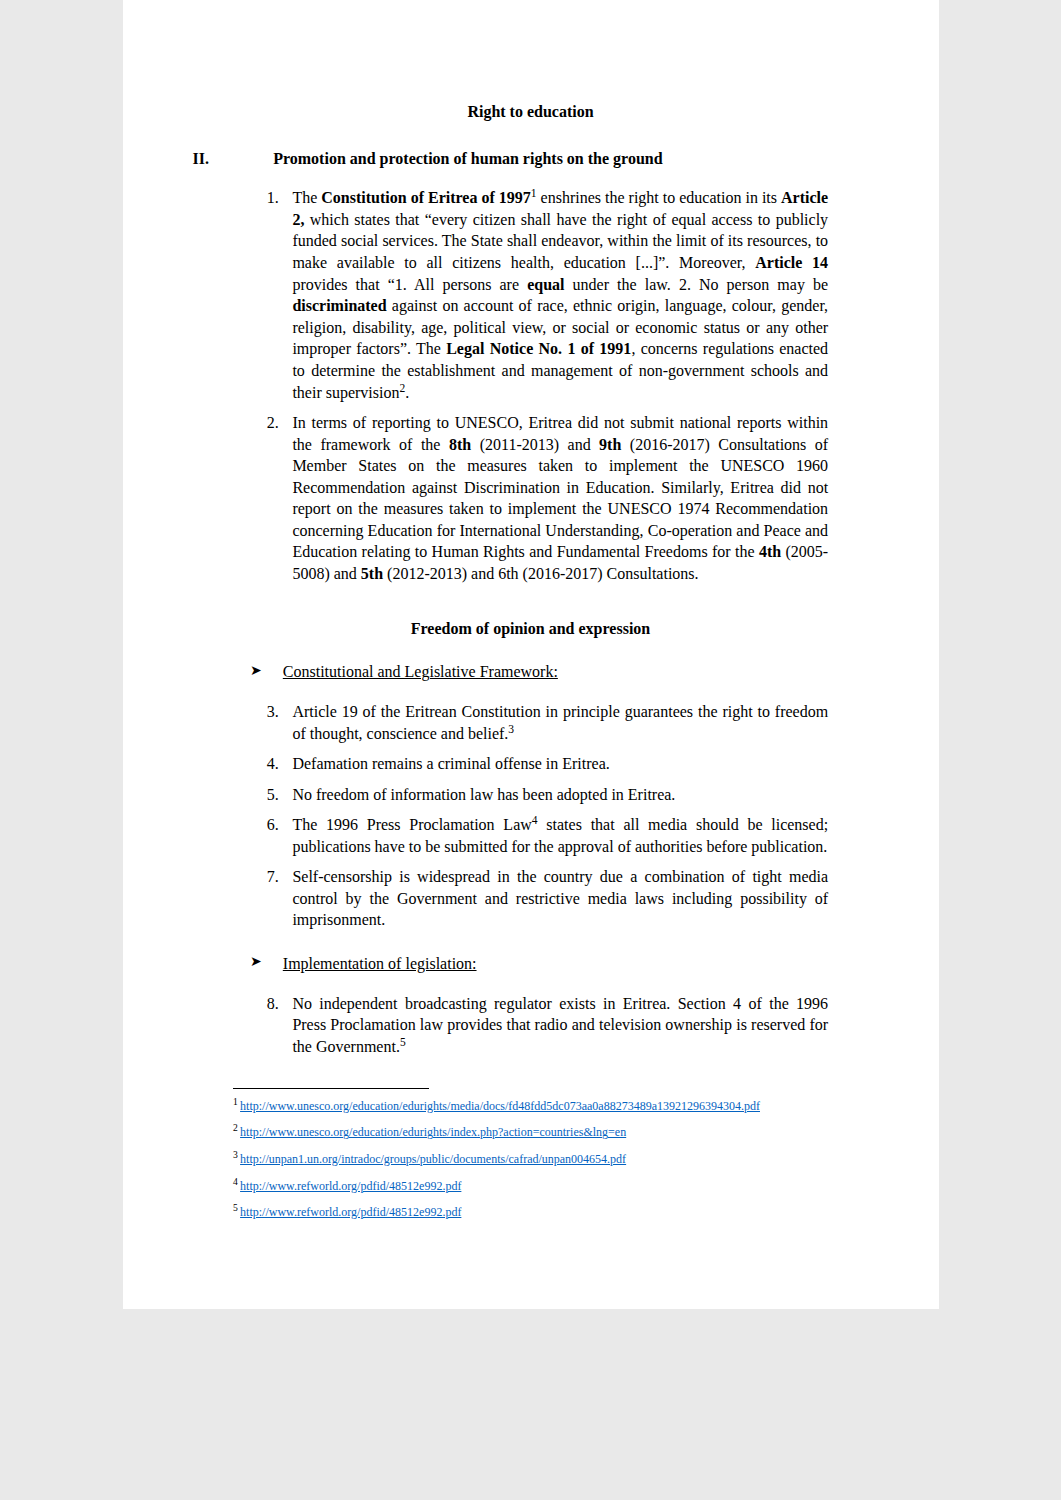Right to education
II. Promotion and protection of human rights on the ground
The Constitution of Eritrea of 19971 enshrines the right to education in its Article 2, which states that “every citizen shall have the right of equal access to publicly funded social services. The State shall endeavor, within the limit of its resources, to make available to all citizens health, education [...]”. Moreover, Article 14 provides that “1. All persons are equal under the law. 2. No person may be discriminated against on account of race, ethnic origin, language, colour, gender, religion, disability, age, political view, or social or economic status or any other improper factors”. The Legal Notice No. 1 of 1991, concerns regulations enacted to determine the establishment and management of non-government schools and their supervision2.
In terms of reporting to UNESCO, Eritrea did not submit national reports within the framework of the 8th (2011-2013) and 9th (2016-2017) Consultations of Member States on the measures taken to implement the UNESCO 1960 Recommendation against Discrimination in Education. Similarly, Eritrea did not report on the measures taken to implement the UNESCO 1974 Recommendation concerning Education for International Understanding, Co-operation and Peace and Education relating to Human Rights and Fundamental Freedoms for the 4th (2005-5008) and 5th (2012-2013) and 6th (2016-2017) Consultations.
Freedom of opinion and expression
Constitutional and Legislative Framework:
Article 19 of the Eritrean Constitution in principle guarantees the right to freedom of thought, conscience and belief.3
Defamation remains a criminal offense in Eritrea.
No freedom of information law has been adopted in Eritrea.
The 1996 Press Proclamation Law4 states that all media should be licensed; publications have to be submitted for the approval of authorities before publication.
Self-censorship is widespread in the country due a combination of tight media control by the Government and restrictive media laws including possibility of imprisonment.
Implementation of legislation:
No independent broadcasting regulator exists in Eritrea. Section 4 of the 1996 Press Proclamation law provides that radio and television ownership is reserved for the Government.5
1 http://www.unesco.org/education/edurights/media/docs/fd48fdd5dc073aa0a88273489a13921296394304.pdf
2 http://www.unesco.org/education/edurights/index.php?action=countries&lng=en
3 http://unpan1.un.org/intradoc/groups/public/documents/cafrad/unpan004654.pdf
4 http://www.refworld.org/pdfid/48512e992.pdf
5 http://www.refworld.org/pdfid/48512e992.pdf